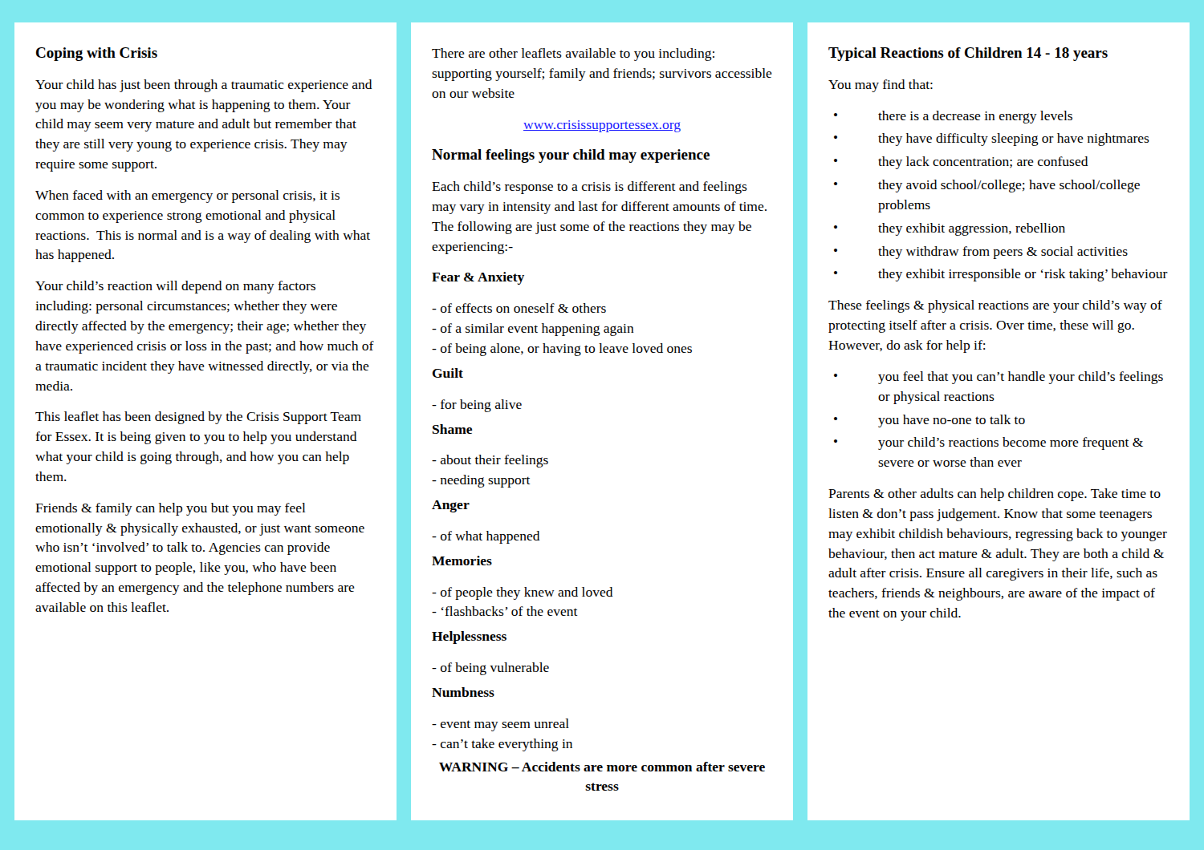Coping with Crisis
Your child has just been through a traumatic experience and you may be wondering what is happening to them. Your child may seem very mature and adult but remember that they are still very young to experience crisis. They may require some support.
When faced with an emergency or personal crisis, it is common to experience strong emotional and physical reactions. This is normal and is a way of dealing with what has happened.
Your child’s reaction will depend on many factors including: personal circumstances; whether they were directly affected by the emergency; their age; whether they have experienced crisis or loss in the past; and how much of a traumatic incident they have witnessed directly, or via the media.
This leaflet has been designed by the Crisis Support Team for Essex. It is being given to you to help you understand what your child is going through, and how you can help them.
Friends & family can help you but you may feel emotionally & physically exhausted, or just want someone who isn’t ‘involved’ to talk to. Agencies can provide emotional support to people, like you, who have been affected by an emergency and the telephone numbers are available on this leaflet.
There are other leaflets available to you including: supporting yourself; family and friends; survivors accessible on our website
www.crisissupportessex.org
Normal feelings your child may experience
Each child’s response to a crisis is different and feelings may vary in intensity and last for different amounts of time. The following are just some of the reactions they may be experiencing:-
Fear & Anxiety
- of effects on oneself & others
- of a similar event happening again
- of being alone, or having to leave loved ones
Guilt
- for being alive
Shame
- about their feelings
- needing support
Anger
- of what happened
Memories
- of people they knew and loved
- ‘flashbacks’ of the event
Helplessness
- of being vulnerable
Numbness
- event may seem unreal
- can’t take everything in
WARNING – Accidents are more common after severe stress
Typical Reactions of Children 14 - 18 years
You may find that:
there is a decrease in energy levels
they have difficulty sleeping or have nightmares
they lack concentration; are confused
they avoid school/college; have school/college problems
they exhibit aggression, rebellion
they withdraw from peers & social activities
they exhibit irresponsible or ‘risk taking’ behaviour
These feelings & physical reactions are your child’s way of protecting itself after a crisis. Over time, these will go. However, do ask for help if:
you feel that you can’t handle your child’s feelings or physical reactions
you have no-one to talk to
your child’s reactions become more frequent & severe or worse than ever
Parents & other adults can help children cope. Take time to listen & don’t pass judgement. Know that some teenagers may exhibit childish behaviours, regressing back to younger behaviour, then act mature & adult. They are both a child & adult after crisis. Ensure all caregivers in their life, such as teachers, friends & neighbours, are aware of the impact of the event on your child.